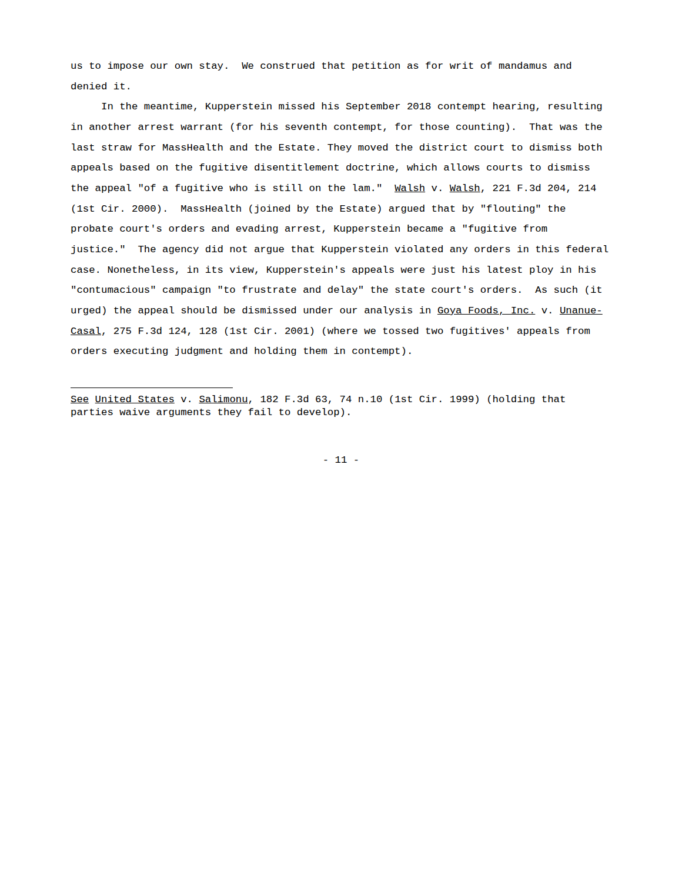us to impose our own stay. We construed that petition as for writ of mandamus and denied it.
In the meantime, Kupperstein missed his September 2018 contempt hearing, resulting in another arrest warrant (for his seventh contempt, for those counting). That was the last straw for MassHealth and the Estate. They moved the district court to dismiss both appeals based on the fugitive disentitlement doctrine, which allows courts to dismiss the appeal "of a fugitive who is still on the lam." Walsh v. Walsh, 221 F.3d 204, 214 (1st Cir. 2000). MassHealth (joined by the Estate) argued that by "flouting" the probate court's orders and evading arrest, Kupperstein became a "fugitive from justice." The agency did not argue that Kupperstein violated any orders in this federal case. Nonetheless, in its view, Kupperstein's appeals were just his latest ploy in his "contumacious" campaign "to frustrate and delay" the state court's orders. As such (it urged) the appeal should be dismissed under our analysis in Goya Foods, Inc. v. Unanue-Casal, 275 F.3d 124, 128 (1st Cir. 2001) (where we tossed two fugitives' appeals from orders executing judgment and holding them in contempt).
See United States v. Salimonu, 182 F.3d 63, 74 n.10 (1st Cir. 1999) (holding that parties waive arguments they fail to develop).
- 11 -